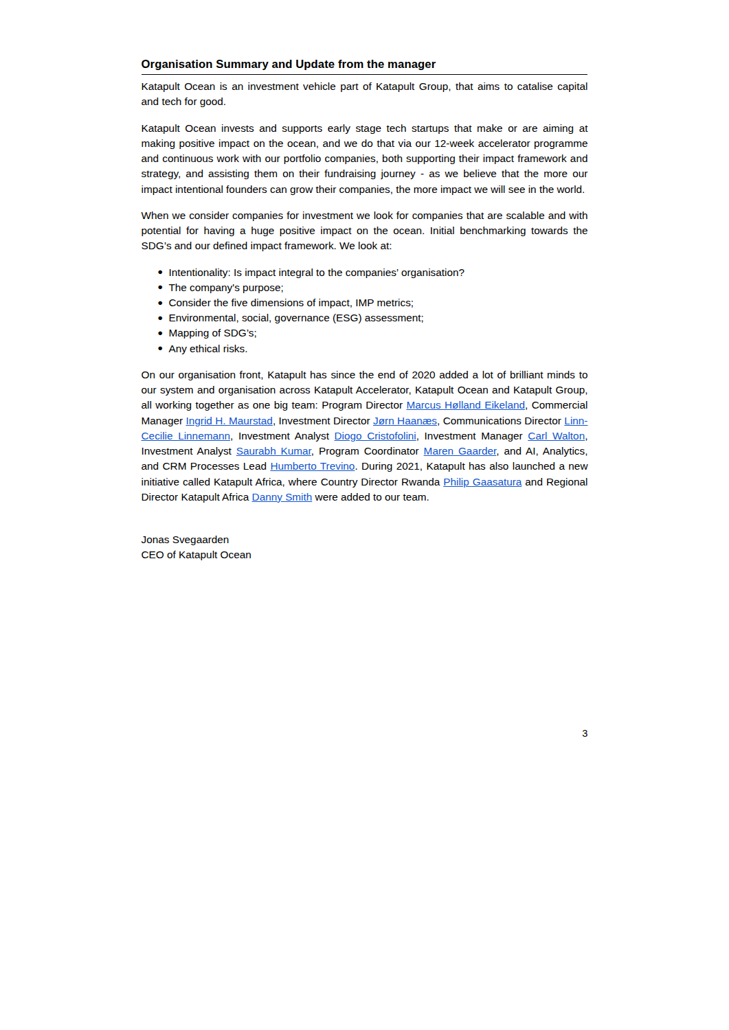Organisation Summary and Update from the manager
Katapult Ocean is an investment vehicle part of Katapult Group, that aims to catalise capital and tech for good.
Katapult Ocean invests and supports early stage tech startups that make or are aiming at making positive impact on the ocean, and we do that via our 12-week accelerator programme and continuous work with our portfolio companies, both supporting their impact framework and strategy, and assisting them on their fundraising journey - as we believe that the more our impact intentional founders can grow their companies, the more impact we will see in the world.
When we consider companies for investment we look for companies that are scalable and with potential for having a huge positive impact on the ocean. Initial benchmarking towards the SDG’s and our defined impact framework. We look at:
Intentionality: Is impact integral to the companies’ organisation?
The company's purpose;
Consider the five dimensions of impact, IMP metrics;
Environmental, social, governance (ESG) assessment;
Mapping of SDG’s;
Any ethical risks.
On our organisation front, Katapult has since the end of 2020 added a lot of brilliant minds to our system and organisation across Katapult Accelerator, Katapult Ocean and Katapult Group, all working together as one big team: Program Director Marcus Hølland Eikeland, Commercial Manager Ingrid H. Maurstad, Investment Director Jørn Haanæs, Communications Director Linn-Cecilie Linnemann, Investment Analyst Diogo Cristofolini, Investment Manager Carl Walton, Investment Analyst Saurabh Kumar, Program Coordinator Maren Gaarder, and AI, Analytics, and CRM Processes Lead Humberto Trevino. During 2021, Katapult has also launched a new initiative called Katapult Africa, where Country Director Rwanda Philip Gaasatura and Regional Director Katapult Africa Danny Smith were added to our team.
Jonas Svegaarden
CEO of Katapult Ocean
3